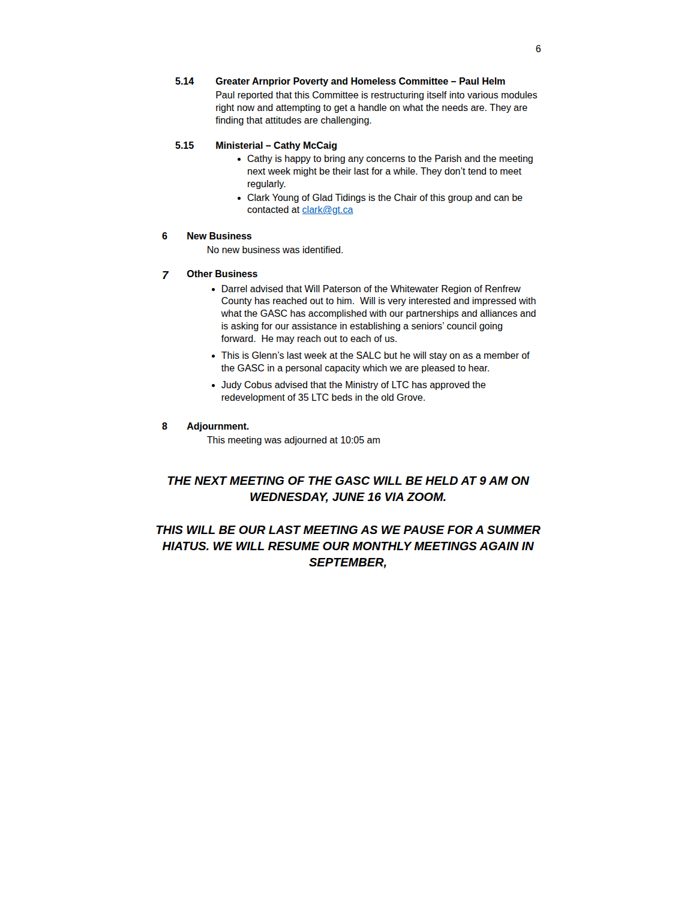6
5.14
Greater Arnprior Poverty and Homeless Committee – Paul Helm
Paul reported that this Committee is restructuring itself into various modules right now and attempting to get a handle on what the needs are. They are finding that attitudes are challenging.
5.15
Ministerial – Cathy McCaig
Cathy is happy to bring any concerns to the Parish and the meeting next week might be their last for a while. They don’t tend to meet regularly.
Clark Young of Glad Tidings is the Chair of this group and can be contacted at clark@gt.ca
6
New Business
No new business was identified.
7
Other Business
Darrel advised that Will Paterson of the Whitewater Region of Renfrew County has reached out to him. Will is very interested and impressed with what the GASC has accomplished with our partnerships and alliances and is asking for our assistance in establishing a seniors’ council going forward. He may reach out to each of us.
This is Glenn’s last week at the SALC but he will stay on as a member of the GASC in a personal capacity which we are pleased to hear.
Judy Cobus advised that the Ministry of LTC has approved the redevelopment of 35 LTC beds in the old Grove.
8
Adjournment.
This meeting was adjourned at 10:05 am
THE NEXT MEETING OF THE GASC WILL BE HELD AT 9 AM ON WEDNESDAY, JUNE 16 VIA ZOOM.
THIS WILL BE OUR LAST MEETING AS WE PAUSE FOR A SUMMER HIATUS. WE WILL RESUME OUR MONTHLY MEETINGS AGAIN IN SEPTEMBER,